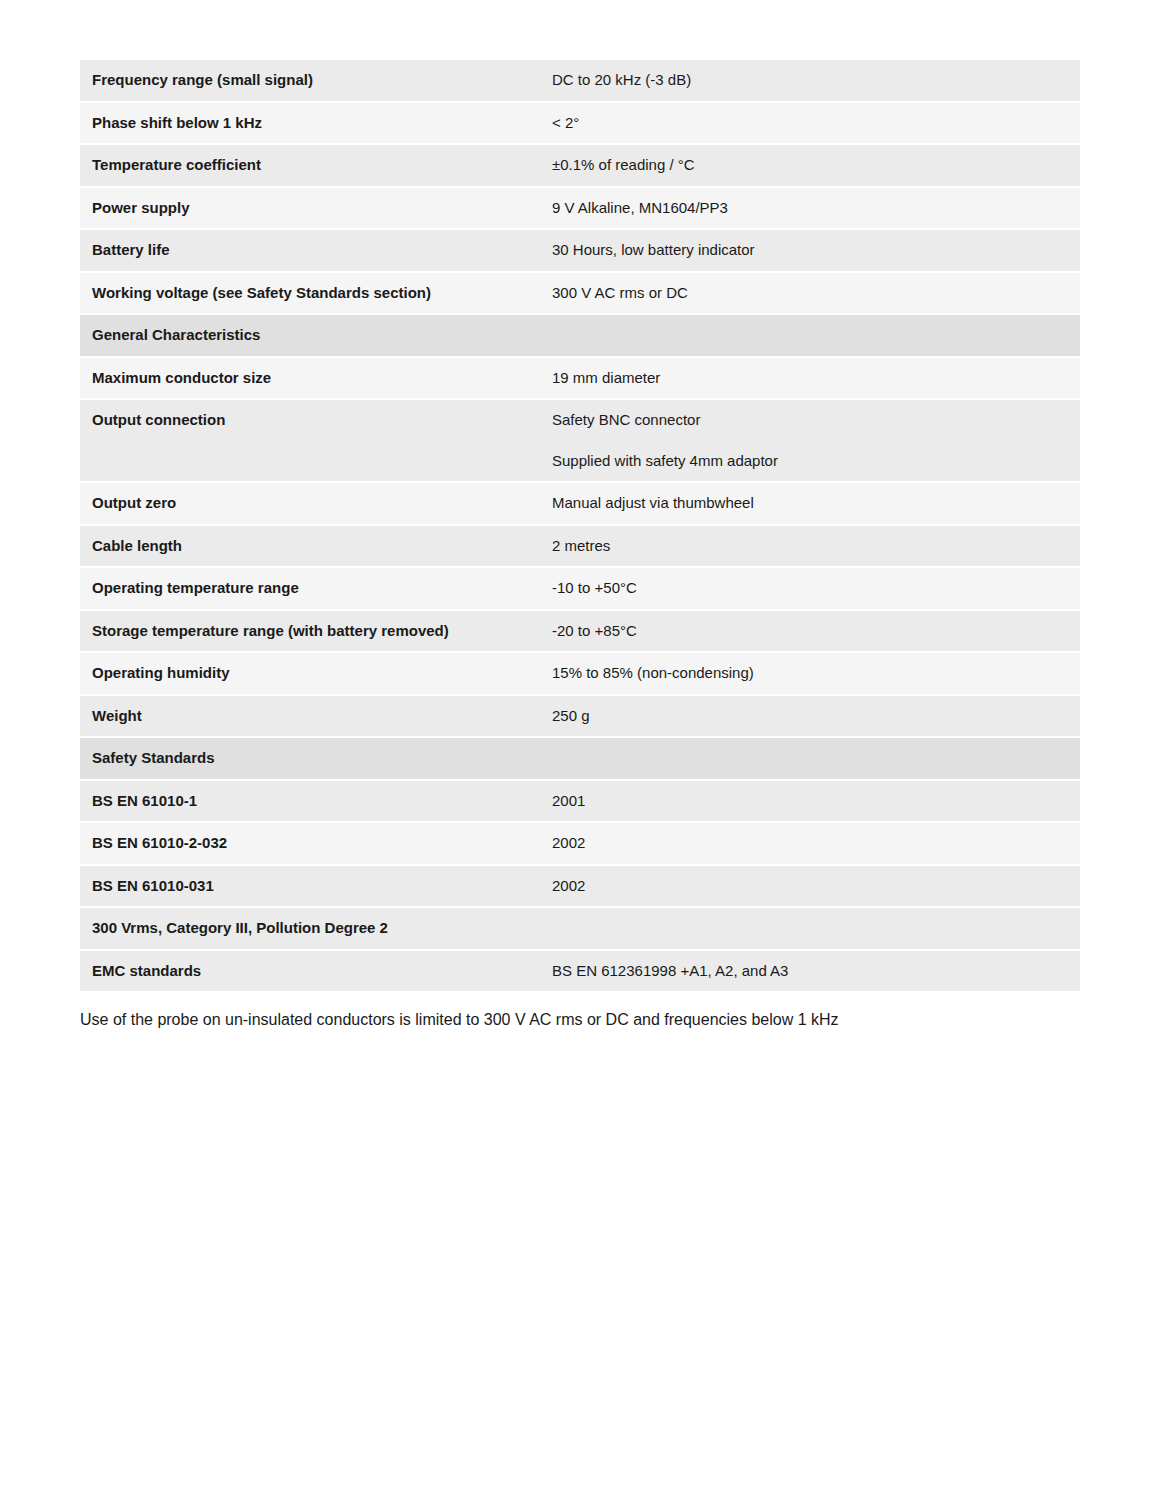| Frequency range (small signal) | DC to 20 kHz (-3 dB) |
| Phase shift below 1 kHz | < 2° |
| Temperature coefficient | ±0.1% of reading / °C |
| Power supply | 9 V Alkaline, MN1604/PP3 |
| Battery life | 30 Hours, low battery indicator |
| Working voltage (see Safety Standards section) | 300 V AC rms or DC |
| General Characteristics | |
| Maximum conductor size | 19 mm diameter |
| Output connection | Safety BNC connector Supplied with safety 4mm adaptor |
| Output zero | Manual adjust via thumbwheel |
| Cable length | 2 metres |
| Operating temperature range | -10 to +50°C |
| Storage temperature range (with battery removed) | -20 to +85°C |
| Operating humidity | 15% to 85% (non-condensing) |
| Weight | 250 g |
| Safety Standards | |
| BS EN 61010-1 | 2001 |
| BS EN 61010-2-032 | 2002 |
| BS EN 61010-031 | 2002 |
| 300 Vrms, Category III, Pollution Degree 2 | |
| EMC standards | BS EN 612361998 +A1, A2, and A3 |
Use of the probe on un-insulated conductors is limited to 300 V AC rms or DC and frequencies below 1 kHz